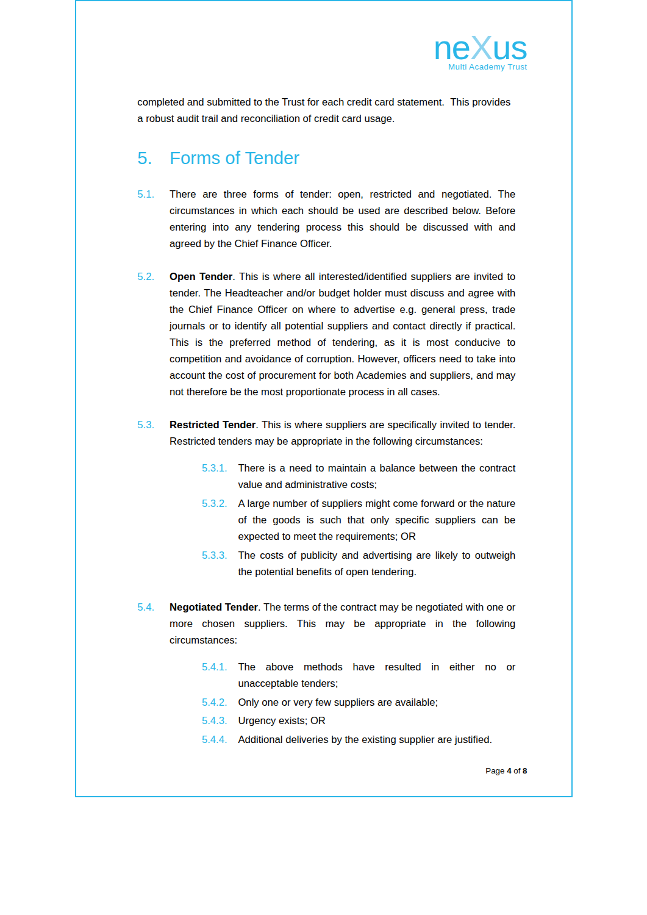neXus
Multi Academy Trust
completed and submitted to the Trust for each credit card statement. This provides a robust audit trail and reconciliation of credit card usage.
5. Forms of Tender
5.1.
There are three forms of tender: open, restricted and negotiated. The circumstances in which each should be used are described below. Before entering into any tendering process this should be discussed with and agreed by the Chief Finance Officer.
5.2.
Open Tender. This is where all interested/identified suppliers are invited to tender. The Headteacher and/or budget holder must discuss and agree with the Chief Finance Officer on where to advertise e.g. general press, trade journals or to identify all potential suppliers and contact directly if practical. This is the preferred method of tendering, as it is most conducive to competition and avoidance of corruption. However, officers need to take into account the cost of procurement for both Academies and suppliers, and may not therefore be the most proportionate process in all cases.
5.3.
Restricted Tender. This is where suppliers are specifically invited to tender. Restricted tenders may be appropriate in the following circumstances:
5.3.1.
There is a need to maintain a balance between the contract value and administrative costs;
5.3.2.
A large number of suppliers might come forward or the nature of the goods is such that only specific suppliers can be expected to meet the requirements; OR
5.3.3.
The costs of publicity and advertising are likely to outweigh the potential benefits of open tendering.
5.4.
Negotiated Tender. The terms of the contract may be negotiated with one or more chosen suppliers. This may be appropriate in the following circumstances:
5.4.1.
The above methods have resulted in either no or unacceptable tenders;
5.4.2.
Only one or very few suppliers are available;
5.4.3.
Urgency exists; OR
5.4.4.
Additional deliveries by the existing supplier are justified.
Page 4 of 8